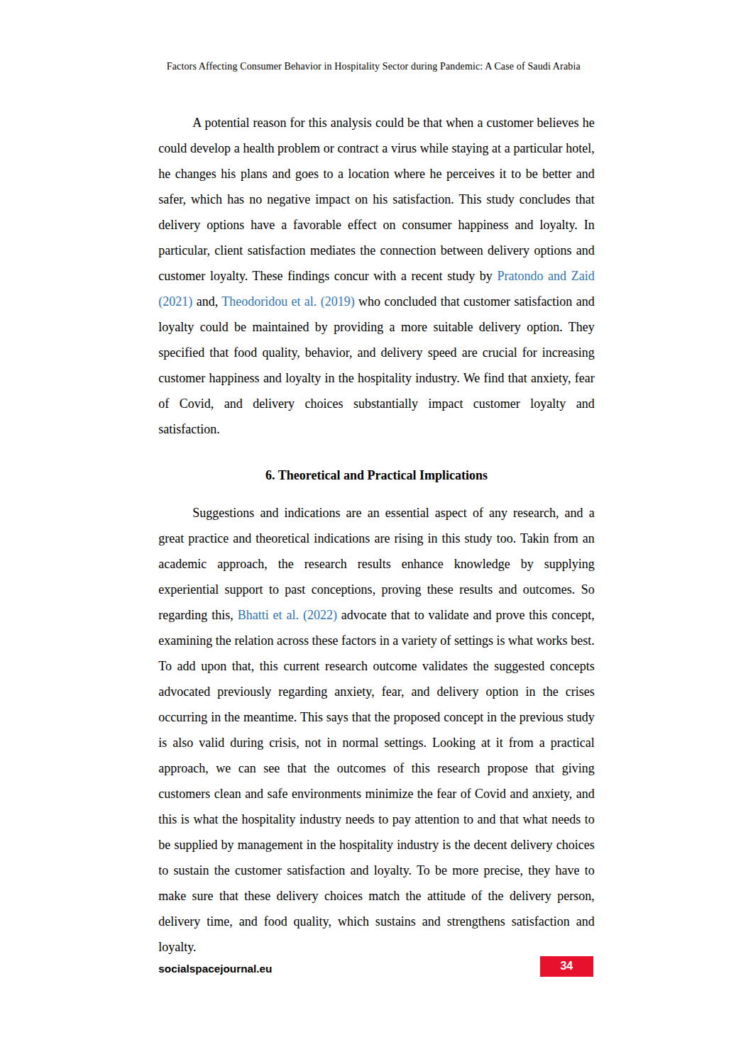Factors Affecting Consumer Behavior in Hospitality Sector during Pandemic: A Case of Saudi Arabia
A potential reason for this analysis could be that when a customer believes he could develop a health problem or contract a virus while staying at a particular hotel, he changes his plans and goes to a location where he perceives it to be better and safer, which has no negative impact on his satisfaction. This study concludes that delivery options have a favorable effect on consumer happiness and loyalty. In particular, client satisfaction mediates the connection between delivery options and customer loyalty. These findings concur with a recent study by Pratondo and Zaid (2021) and, Theodoridou et al. (2019) who concluded that customer satisfaction and loyalty could be maintained by providing a more suitable delivery option. They specified that food quality, behavior, and delivery speed are crucial for increasing customer happiness and loyalty in the hospitality industry. We find that anxiety, fear of Covid, and delivery choices substantially impact customer loyalty and satisfaction.
6. Theoretical and Practical Implications
Suggestions and indications are an essential aspect of any research, and a great practice and theoretical indications are rising in this study too. Takin from an academic approach, the research results enhance knowledge by supplying experiential support to past conceptions, proving these results and outcomes. So regarding this, Bhatti et al. (2022) advocate that to validate and prove this concept, examining the relation across these factors in a variety of settings is what works best. To add upon that, this current research outcome validates the suggested concepts advocated previously regarding anxiety, fear, and delivery option in the crises occurring in the meantime. This says that the proposed concept in the previous study is also valid during crisis, not in normal settings. Looking at it from a practical approach, we can see that the outcomes of this research propose that giving customers clean and safe environments minimize the fear of Covid and anxiety, and this is what the hospitality industry needs to pay attention to and that what needs to be supplied by management in the hospitality industry is the decent delivery choices to sustain the customer satisfaction and loyalty. To be more precise, they have to make sure that these delivery choices match the attitude of the delivery person, delivery time, and food quality, which sustains and strengthens satisfaction and loyalty.
socialspacejournal.eu
34